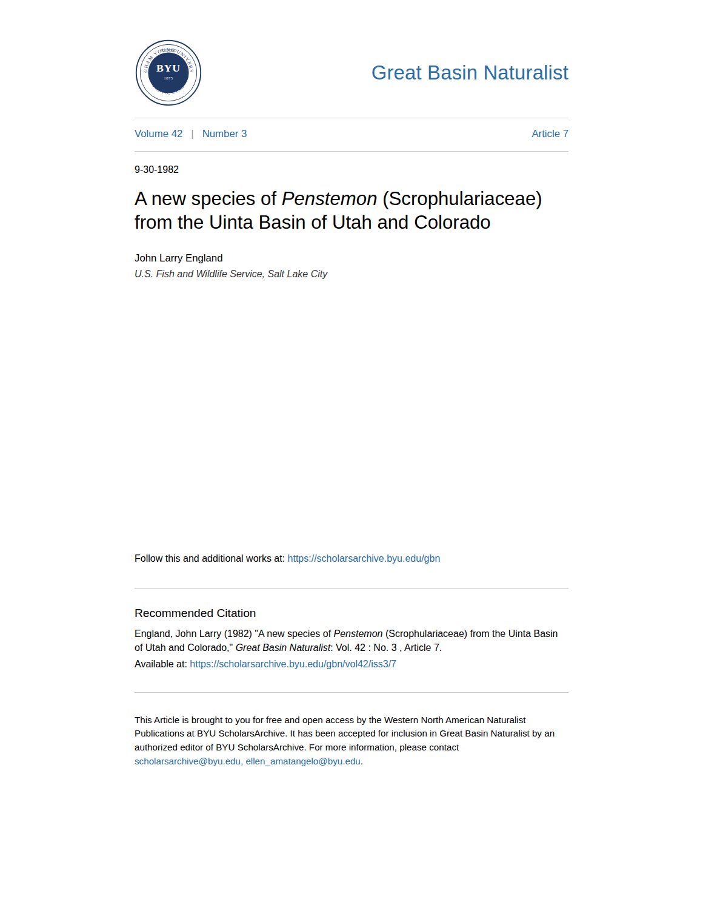BYU 1875 BRIGHAM YOUNG UNIVERSITY PROVO, UTAH FOUNDED
Great Basin Naturalist
Volume 42 | Number 3
Article 7
9-30-1982
A new species of Penstemon (Scrophulariaceae) from the Uinta Basin of Utah and Colorado
John Larry England
U.S. Fish and Wildlife Service, Salt Lake City
Follow this and additional works at: https://scholarsarchive.byu.edu/gbn
Recommended Citation
England, John Larry (1982) "A new species of Penstemon (Scrophulariaceae) from the Uinta Basin of Utah and Colorado," Great Basin Naturalist: Vol. 42 : No. 3 , Article 7.
Available at: https://scholarsarchive.byu.edu/gbn/vol42/iss3/7
This Article is brought to you for free and open access by the Western North American Naturalist Publications at BYU ScholarsArchive. It has been accepted for inclusion in Great Basin Naturalist by an authorized editor of BYU ScholarsArchive. For more information, please contact scholarsarchive@byu.edu, ellen_amatangelo@byu.edu.